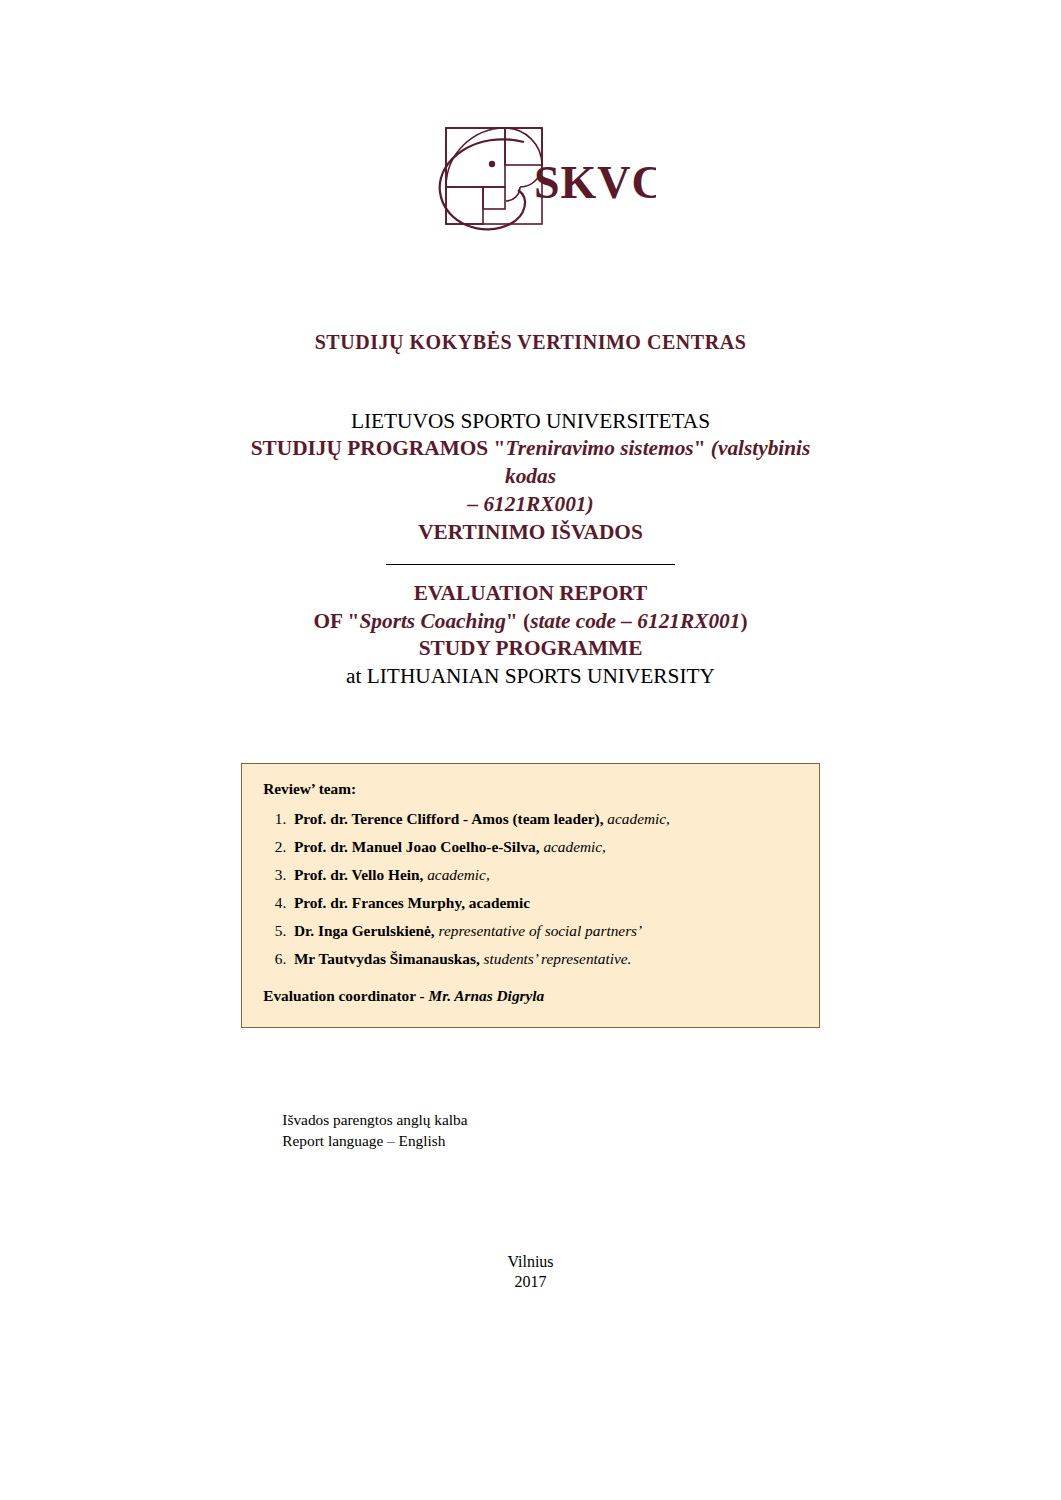SKVC
STUDIJŲ KOKYBĖS VERTINIMO CENTRAS
LIETUVOS SPORTO UNIVERSITETAS
STUDIJŲ PROGRAMOS "Treniravimo sistemos" (valstybinis kodas
– 6121RX001)
VERTINIMO IŠVADOS
EVALUATION REPORT
OF "Sports Coaching" (state code – 6121RX001)
STUDY PROGRAMME
at LITHUANIAN SPORTS UNIVERSITY
Review’ team:
Prof. dr. Terence Clifford - Amos (team leader), academic,
Prof. dr. Manuel Joao Coelho-e-Silva, academic,
Prof. dr. Vello Hein, academic,
Prof. dr. Frances Murphy, academic
Dr. Inga Gerulskienė, representative of social partners’
Mr Tautvydas Šimanauskas, students’ representative.
Evaluation coordinator - Mr. Arnas Digryla
Išvados parengtos anglų kalba
Report language – English
Vilnius
2017